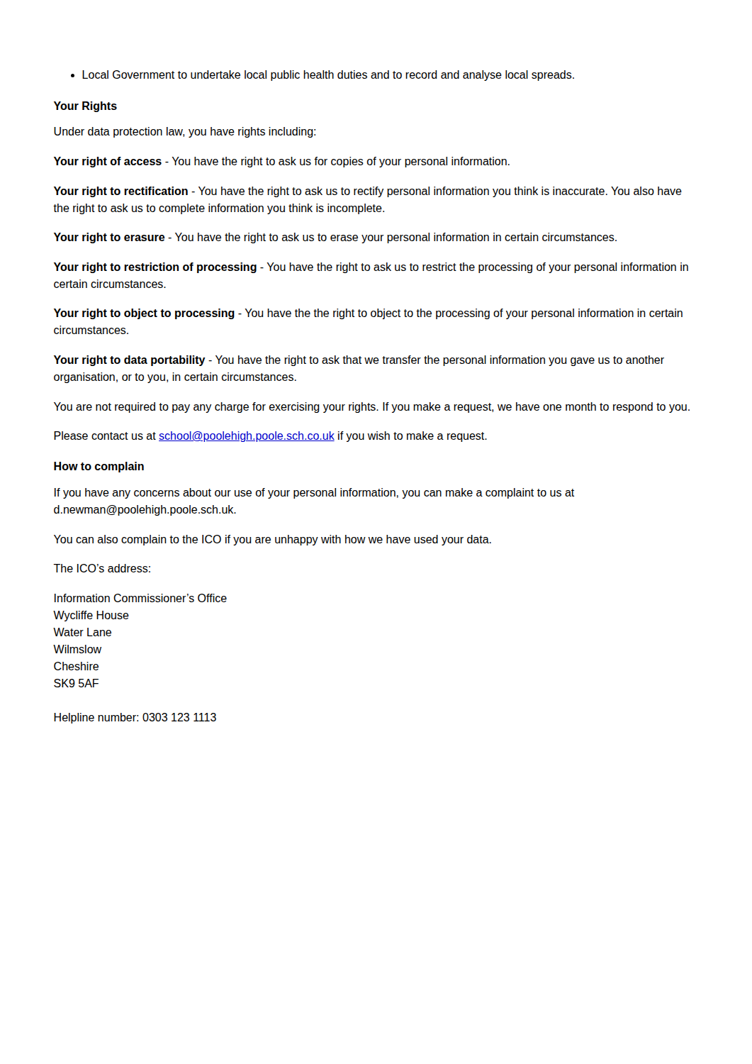Local Government to undertake local public health duties and to record and analyse local spreads.
Your Rights
Under data protection law, you have rights including:
Your right of access - You have the right to ask us for copies of your personal information.
Your right to rectification - You have the right to ask us to rectify personal information you think is inaccurate. You also have the right to ask us to complete information you think is incomplete.
Your right to erasure - You have the right to ask us to erase your personal information in certain circumstances.
Your right to restriction of processing - You have the right to ask us to restrict the processing of your personal information in certain circumstances.
Your right to object to processing - You have the the right to object to the processing of your personal information in certain circumstances.
Your right to data portability - You have the right to ask that we transfer the personal information you gave us to another organisation, or to you, in certain circumstances.
You are not required to pay any charge for exercising your rights. If you make a request, we have one month to respond to you.
Please contact us at school@poolehigh.poole.sch.co.uk if you wish to make a request.
How to complain
If you have any concerns about our use of your personal information, you can make a complaint to us at d.newman@poolehigh.poole.sch.uk.
You can also complain to the ICO if you are unhappy with how we have used your data.
The ICO’s address:
Information Commissioner’s Office
Wycliffe House
Water Lane
Wilmslow
Cheshire
SK9 5AF
Helpline number: 0303 123 1113